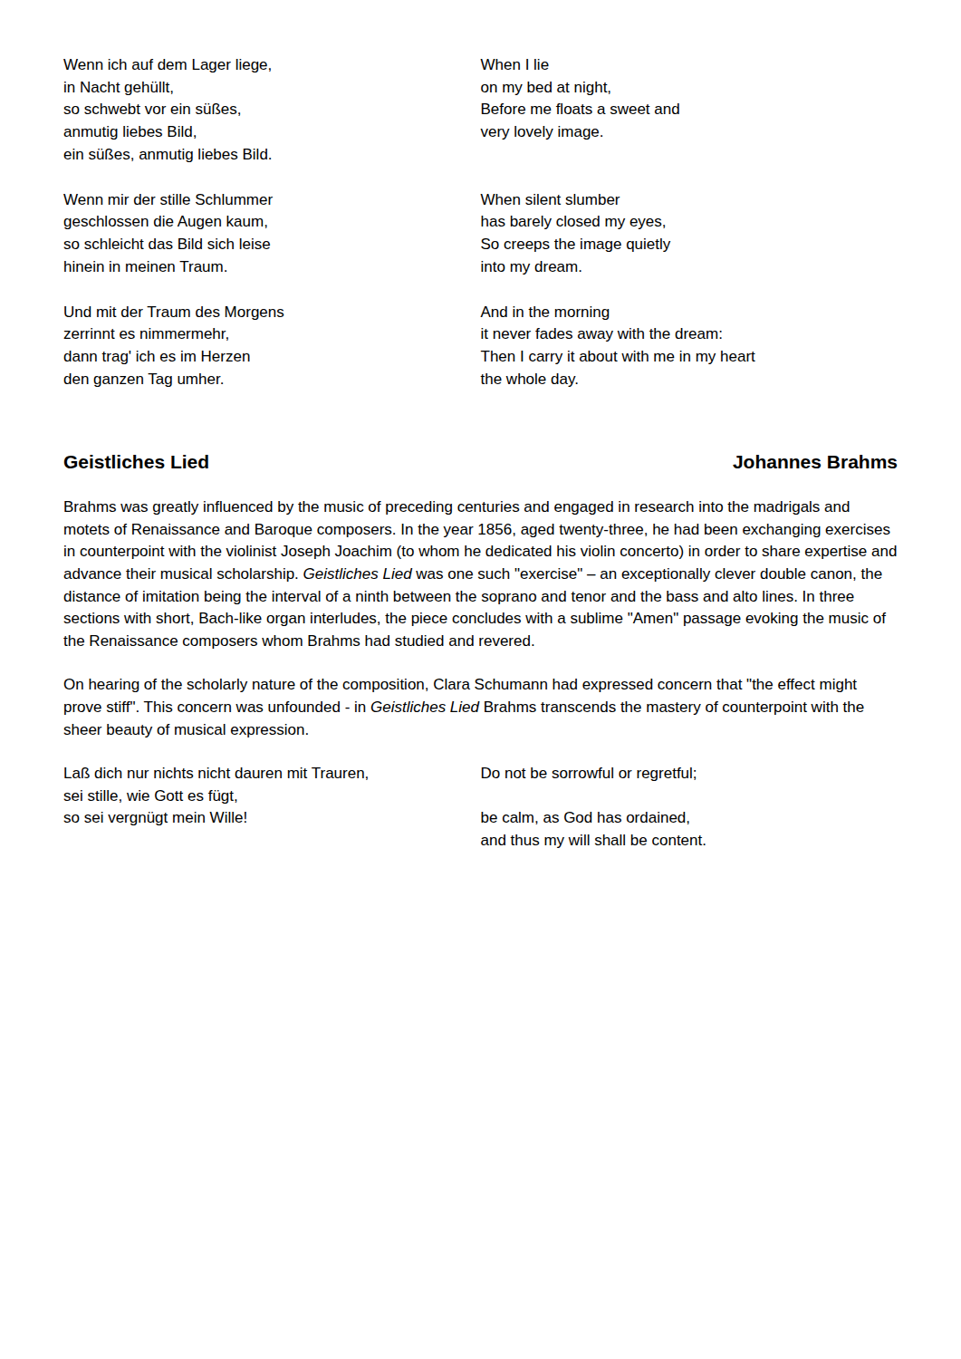| Wenn ich auf dem Lager liege, in Nacht gehüllt, so schwebt vor ein süßes, anmutig liebes Bild, ein süßes, anmutig liebes Bild. | When I lie on my bed at night, Before me floats a sweet and very lovely image. |
| Wenn mir der stille Schlummer geschlossen die Augen kaum, so schleicht das Bild sich leise hinein in meinen Traum. | When silent slumber has barely closed my eyes, So creeps the image quietly into my dream. |
| Und mit der Traum des Morgens zerrinnt es nimmermehr, dann trag' ich es im Herzen den ganzen Tag umher. | And in the morning it never fades away with the dream: Then I carry it about with me in my heart the whole day. |
Geistliches Lied Johannes Brahms
Brahms was greatly influenced by the music of preceding centuries and engaged in research into the madrigals and motets of Renaissance and Baroque composers. In the year 1856, aged twenty-three, he had been exchanging exercises in counterpoint with the violinist Joseph Joachim (to whom he dedicated his violin concerto) in order to share expertise and advance their musical scholarship. Geistliches Lied was one such "exercise" – an exceptionally clever double canon, the distance of imitation being the interval of a ninth between the soprano and tenor and the bass and alto lines. In three sections with short, Bach-like organ interludes, the piece concludes with a sublime "Amen" passage evoking the music of the Renaissance composers whom Brahms had studied and revered.
On hearing of the scholarly nature of the composition, Clara Schumann had expressed concern that "the effect might prove stiff". This concern was unfounded - in Geistliches Lied Brahms transcends the mastery of counterpoint with the sheer beauty of musical expression.
| Laß dich nur nichts nicht dauren mit Trauren, sei stille, wie Gott es fügt, so sei vergnügt mein Wille! | Do not be sorrowful or regretful; be calm, as God has ordained, and thus my will shall be content. |